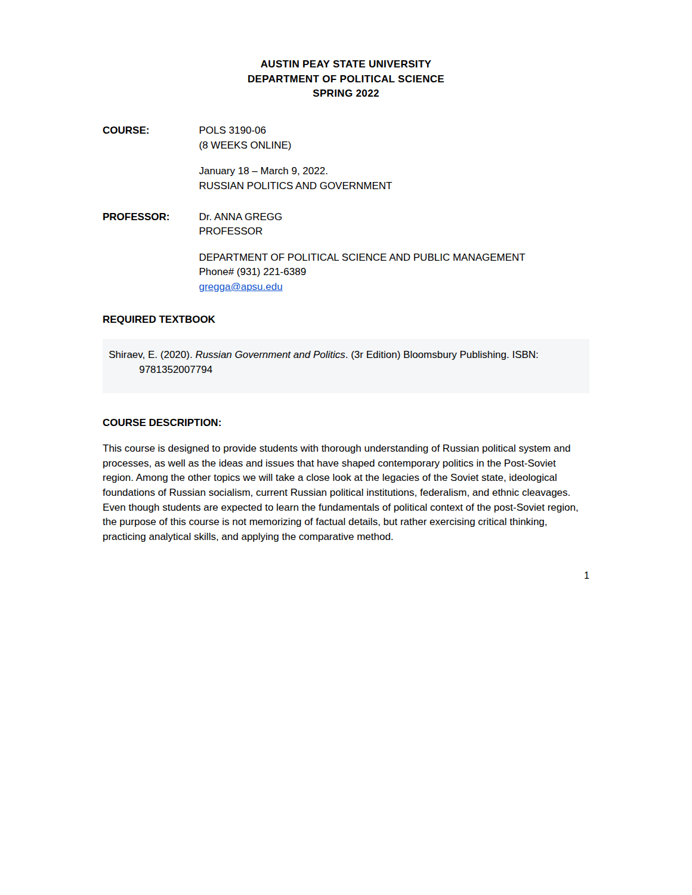AUSTIN PEAY STATE UNIVERSITY
DEPARTMENT OF POLITICAL SCIENCE
SPRING 2022
COURSE:
POLS 3190-06
(8 WEEKS ONLINE)
January 18 – March 9, 2022.
RUSSIAN POLITICS AND GOVERNMENT
PROFESSOR:
Dr. ANNA GREGG
PROFESSOR
DEPARTMENT OF POLITICAL SCIENCE AND PUBLIC MANAGEMENT
Phone# (931) 221-6389
gregga@apsu.edu
REQUIRED TEXTBOOK
Shiraev, E. (2020). Russian Government and Politics. (3r Edition) Bloomsbury Publishing. ISBN: 9781352007794
COURSE DESCRIPTION:
This course is designed to provide students with thorough understanding of Russian political system and processes, as well as the ideas and issues that have shaped contemporary politics in the Post-Soviet region. Among the other topics we will take a close look at the legacies of the Soviet state, ideological foundations of Russian socialism, current Russian political institutions, federalism, and ethnic cleavages. Even though students are expected to learn the fundamentals of political context of the post-Soviet region, the purpose of this course is not memorizing of factual details, but rather exercising critical thinking, practicing analytical skills, and applying the comparative method.
1